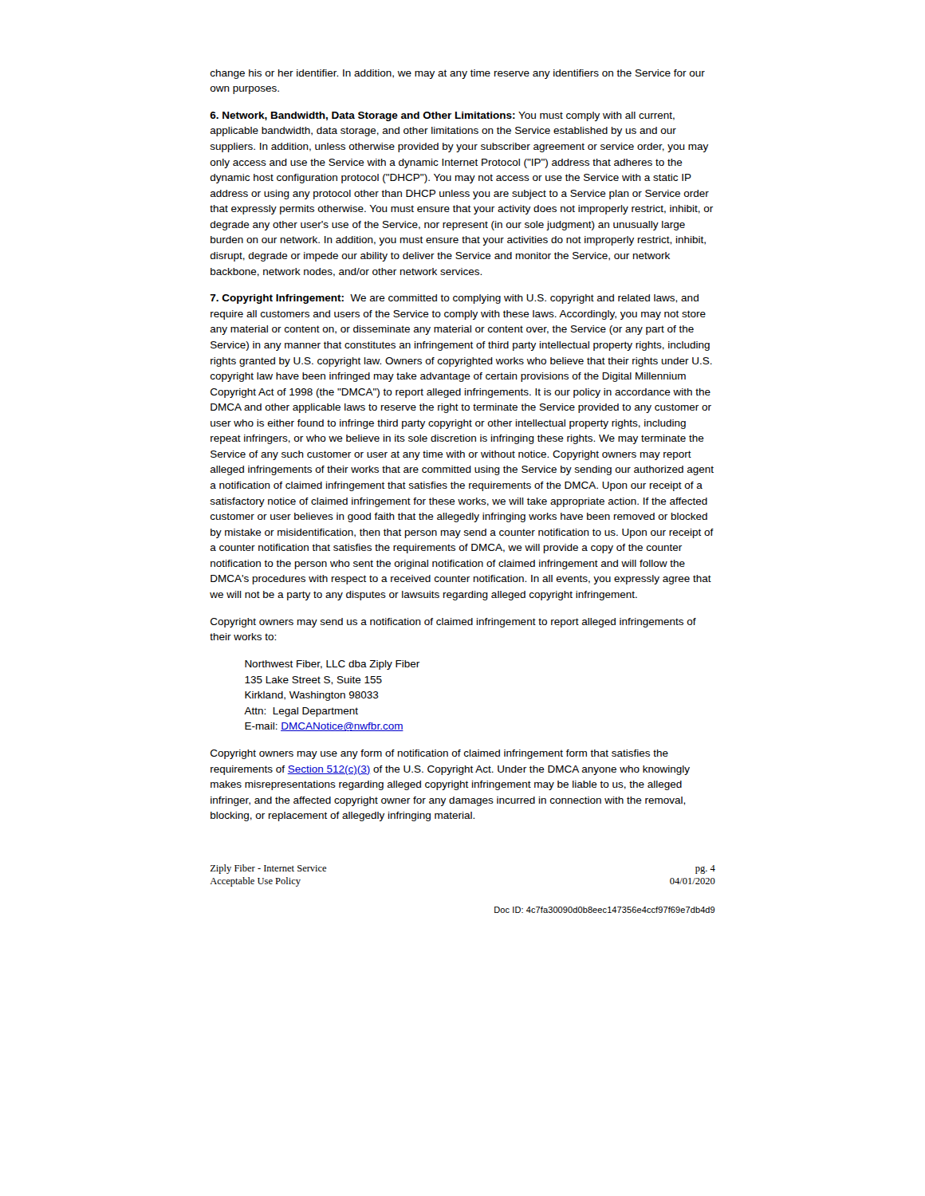change his or her identifier. In addition, we may at any time reserve any identifiers on the Service for our own purposes.
6. Network, Bandwidth, Data Storage and Other Limitations: You must comply with all current, applicable bandwidth, data storage, and other limitations on the Service established by us and our suppliers. In addition, unless otherwise provided by your subscriber agreement or service order, you may only access and use the Service with a dynamic Internet Protocol ("IP") address that adheres to the dynamic host configuration protocol ("DHCP"). You may not access or use the Service with a static IP address or using any protocol other than DHCP unless you are subject to a Service plan or Service order that expressly permits otherwise. You must ensure that your activity does not improperly restrict, inhibit, or degrade any other user's use of the Service, nor represent (in our sole judgment) an unusually large burden on our network. In addition, you must ensure that your activities do not improperly restrict, inhibit, disrupt, degrade or impede our ability to deliver the Service and monitor the Service, our network backbone, network nodes, and/or other network services.
7. Copyright Infringement: We are committed to complying with U.S. copyright and related laws, and require all customers and users of the Service to comply with these laws. Accordingly, you may not store any material or content on, or disseminate any material or content over, the Service (or any part of the Service) in any manner that constitutes an infringement of third party intellectual property rights, including rights granted by U.S. copyright law. Owners of copyrighted works who believe that their rights under U.S. copyright law have been infringed may take advantage of certain provisions of the Digital Millennium Copyright Act of 1998 (the "DMCA") to report alleged infringements. It is our policy in accordance with the DMCA and other applicable laws to reserve the right to terminate the Service provided to any customer or user who is either found to infringe third party copyright or other intellectual property rights, including repeat infringers, or who we believe in its sole discretion is infringing these rights. We may terminate the Service of any such customer or user at any time with or without notice. Copyright owners may report alleged infringements of their works that are committed using the Service by sending our authorized agent a notification of claimed infringement that satisfies the requirements of the DMCA. Upon our receipt of a satisfactory notice of claimed infringement for these works, we will take appropriate action. If the affected customer or user believes in good faith that the allegedly infringing works have been removed or blocked by mistake or misidentification, then that person may send a counter notification to us. Upon our receipt of a counter notification that satisfies the requirements of DMCA, we will provide a copy of the counter notification to the person who sent the original notification of claimed infringement and will follow the DMCA's procedures with respect to a received counter notification. In all events, you expressly agree that we will not be a party to any disputes or lawsuits regarding alleged copyright infringement.
Copyright owners may send us a notification of claimed infringement to report alleged infringements of their works to:
Northwest Fiber, LLC dba Ziply Fiber
135 Lake Street S, Suite 155
Kirkland, Washington 98033
Attn: Legal Department
E-mail: DMCANotice@nwfbr.com
Copyright owners may use any form of notification of claimed infringement form that satisfies the requirements of Section 512(c)(3) of the U.S. Copyright Act. Under the DMCA anyone who knowingly makes misrepresentations regarding alleged copyright infringement may be liable to us, the alleged infringer, and the affected copyright owner for any damages incurred in connection with the removal, blocking, or replacement of allegedly infringing material.
Ziply Fiber - Internet Service
Acceptable Use Policy
pg. 4
04/01/2020
Doc ID: 4c7fa30090d0b8eec147356e4ccf97f69e7db4d9